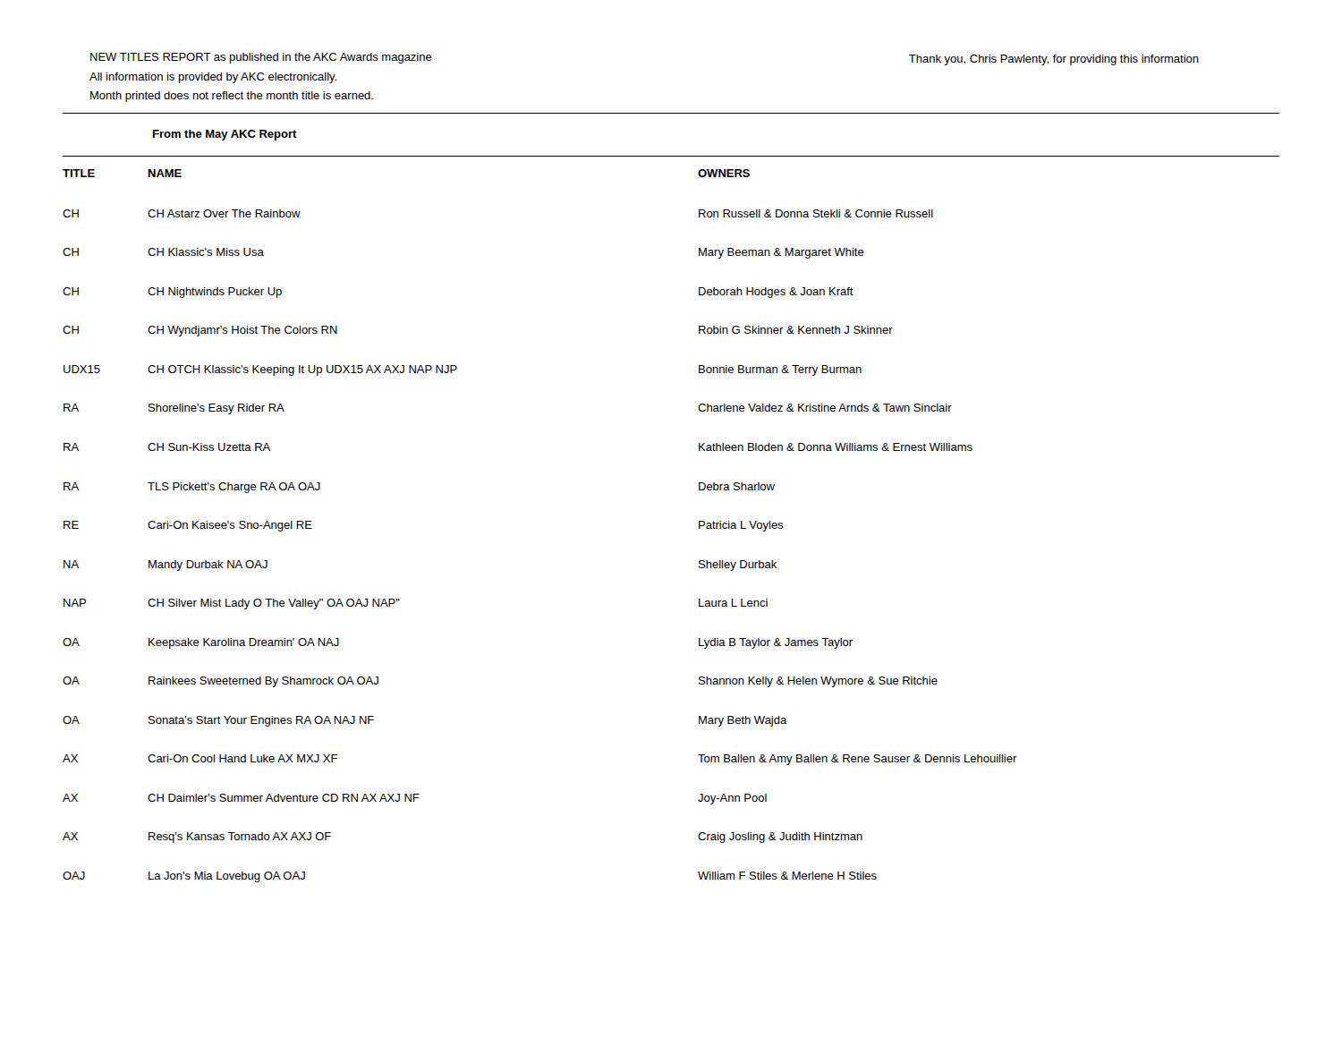NEW TITLES REPORT as published in the AKC Awards magazine
All information is provided by AKC electronically.
Month printed does not reflect the month title is earned.
Thank you, Chris Pawlenty, for providing this information
From the May AKC Report
| TITLE | NAME | OWNERS |
| --- | --- | --- |
| CH | CH Astarz Over The Rainbow | Ron Russell & Donna Stekli & Connie Russell |
| CH | CH Klassic's Miss Usa | Mary Beeman & Margaret White |
| CH | CH Nightwinds Pucker Up | Deborah Hodges & Joan Kraft |
| CH | CH Wyndjamr's Hoist The Colors RN | Robin G Skinner & Kenneth J Skinner |
| UDX15 | CH OTCH Klassic's Keeping It Up UDX15 AX AXJ NAP NJP | Bonnie Burman & Terry Burman |
| RA | Shoreline's Easy Rider RA | Charlene Valdez & Kristine Arnds & Tawn Sinclair |
| RA | CH Sun-Kiss Uzetta RA | Kathleen Bloden & Donna Williams & Ernest Williams |
| RA | TLS Pickett's Charge RA OA OAJ | Debra Sharlow |
| RE | Cari-On Kaisee's Sno-Angel RE | Patricia L Voyles |
| NA | Mandy Durbak NA OAJ | Shelley Durbak |
| NAP | CH Silver Mist Lady O The Valley" OA OAJ NAP" | Laura L Lenci |
| OA | Keepsake Karolina Dreamin' OA NAJ | Lydia B Taylor & James Taylor |
| OA | Rainkees Sweeterned By Shamrock OA OAJ | Shannon Kelly & Helen Wymore & Sue Ritchie |
| OA | Sonata's Start Your Engines RA OA NAJ NF | Mary Beth Wajda |
| AX | Cari-On Cool Hand Luke AX MXJ XF | Tom Ballen & Amy Ballen & Rene Sauser & Dennis Lehouillier |
| AX | CH Daimler's Summer Adventure CD RN AX AXJ NF | Joy-Ann Pool |
| AX | Resq's Kansas Tornado AX AXJ OF | Craig Josling & Judith Hintzman |
| OAJ | La Jon's Mia Lovebug OA OAJ | William F Stiles & Merlene H Stiles |